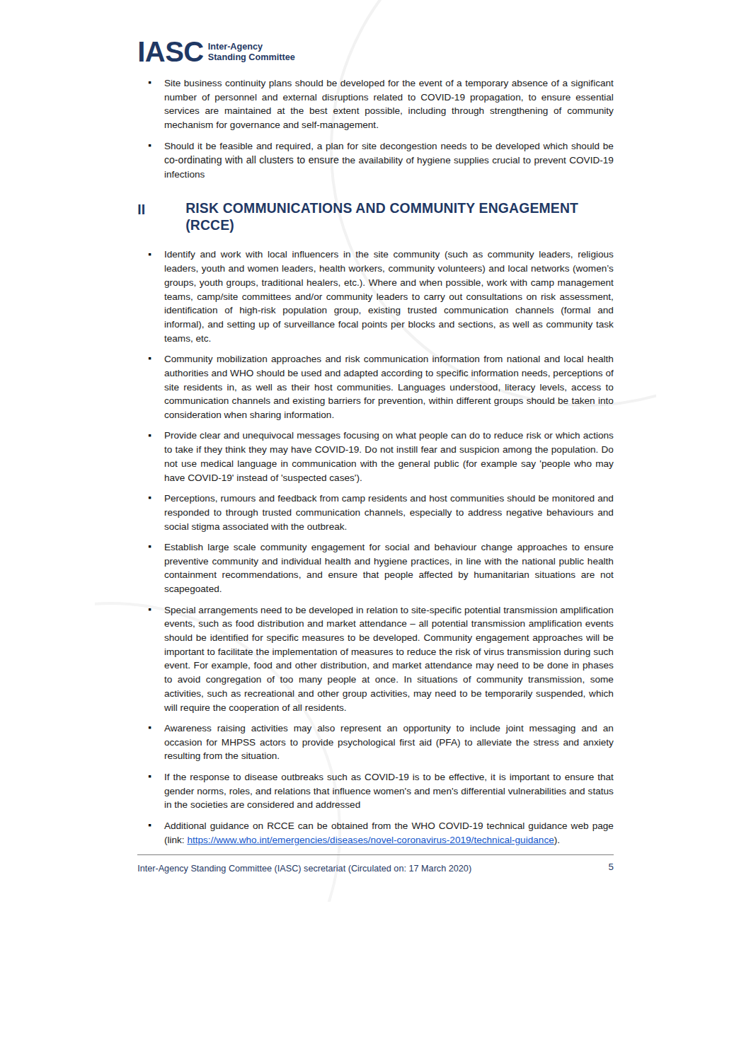IASC
Inter-Agency Standing Committee
Site business continuity plans should be developed for the event of a temporary absence of a significant number of personnel and external disruptions related to COVID-19 propagation, to ensure essential services are maintained at the best extent possible, including through strengthening of community mechanism for governance and self-management.
Should it be feasible and required, a plan for site decongestion needs to be developed which should be co-ordinating with all clusters to ensure the availability of hygiene supplies crucial to prevent COVID-19 infections
II
RISK COMMUNICATIONS AND COMMUNITY ENGAGEMENT (RCCE)
Identify and work with local influencers in the site community (such as community leaders, religious leaders, youth and women leaders, health workers, community volunteers) and local networks (women’s groups, youth groups, traditional healers, etc.). Where and when possible, work with camp management teams, camp/site committees and/or community leaders to carry out consultations on risk assessment, identification of high-risk population group, existing trusted communication channels (formal and informal), and setting up of surveillance focal points per blocks and sections, as well as community task teams, etc.
Community mobilization approaches and risk communication information from national and local health authorities and WHO should be used and adapted according to specific information needs, perceptions of site residents in, as well as their host communities. Languages understood, literacy levels, access to communication channels and existing barriers for prevention, within different groups should be taken into consideration when sharing information.
Provide clear and unequivocal messages focusing on what people can do to reduce risk or which actions to take if they think they may have COVID-19. Do not instill fear and suspicion among the population. Do not use medical language in communication with the general public (for example say 'people who may have COVID-19' instead of 'suspected cases').
Perceptions, rumours and feedback from camp residents and host communities should be monitored and responded to through trusted communication channels, especially to address negative behaviours and social stigma associated with the outbreak.
Establish large scale community engagement for social and behaviour change approaches to ensure preventive community and individual health and hygiene practices, in line with the national public health containment recommendations, and ensure that people affected by humanitarian situations are not scapegoated.
Special arrangements need to be developed in relation to site-specific potential transmission amplification events, such as food distribution and market attendance – all potential transmission amplification events should be identified for specific measures to be developed. Community engagement approaches will be important to facilitate the implementation of measures to reduce the risk of virus transmission during such event. For example, food and other distribution, and market attendance may need to be done in phases to avoid congregation of too many people at once. In situations of community transmission, some activities, such as recreational and other group activities, may need to be temporarily suspended, which will require the cooperation of all residents.
Awareness raising activities may also represent an opportunity to include joint messaging and an occasion for MHPSS actors to provide psychological first aid (PFA) to alleviate the stress and anxiety resulting from the situation.
If the response to disease outbreaks such as COVID-19 is to be effective, it is important to ensure that gender norms, roles, and relations that influence women's and men's differential vulnerabilities and status in the societies are considered and addressed
Additional guidance on RCCE can be obtained from the WHO COVID-19 technical guidance web page (link: https://www.who.int/emergencies/diseases/novel-coronavirus-2019/technical-guidance).
Inter-Agency Standing Committee (IASC) secretariat (Circulated on: 17 March 2020)
5